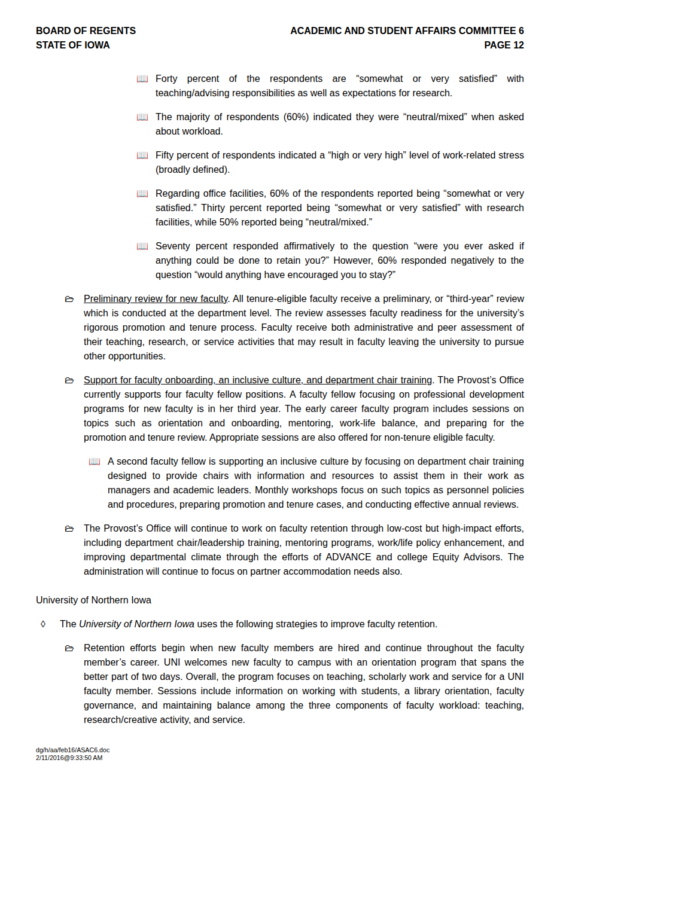BOARD OF REGENTS STATE OF IOWA
ACADEMIC AND STUDENT AFFAIRS COMMITTEE 6 PAGE 12
📖Forty percent of the respondents are “somewhat or very satisfied” with teaching/advising responsibilities as well as expectations for research.
📖The majority of respondents (60%) indicated they were “neutral/mixed” when asked about workload.
📖Fifty percent of respondents indicated a “high or very high” level of work-related stress (broadly defined).
📖Regarding office facilities, 60% of the respondents reported being “somewhat or very satisfied.” Thirty percent reported being “somewhat or very satisfied” with research facilities, while 50% reported being “neutral/mixed.”
📖Seventy percent responded affirmatively to the question “were you ever asked if anything could be done to retain you?” However, 60% responded negatively to the question “would anything have encouraged you to stay?”
🗁Preliminary review for new faculty. All tenure-eligible faculty receive a preliminary, or “third-year” review which is conducted at the department level. The review assesses faculty readiness for the university’s rigorous promotion and tenure process. Faculty receive both administrative and peer assessment of their teaching, research, or service activities that may result in faculty leaving the university to pursue other opportunities.
🗁Support for faculty onboarding, an inclusive culture, and department chair training. The Provost’s Office currently supports four faculty fellow positions. A faculty fellow focusing on professional development programs for new faculty is in her third year. The early career faculty program includes sessions on topics such as orientation and onboarding, mentoring, work-life balance, and preparing for the promotion and tenure review. Appropriate sessions are also offered for non-tenure eligible faculty.
📖A second faculty fellow is supporting an inclusive culture by focusing on department chair training designed to provide chairs with information and resources to assist them in their work as managers and academic leaders. Monthly workshops focus on such topics as personnel policies and procedures, preparing promotion and tenure cases, and conducting effective annual reviews.
🗁The Provost’s Office will continue to work on faculty retention through low-cost but high-impact efforts, including department chair/leadership training, mentoring programs, work/life policy enhancement, and improving departmental climate through the efforts of ADVANCE and college Equity Advisors. The administration will continue to focus on partner accommodation needs also.
University of Northern Iowa
◊The University of Northern Iowa uses the following strategies to improve faculty retention.
🗁Retention efforts begin when new faculty members are hired and continue throughout the faculty member’s career. UNI welcomes new faculty to campus with an orientation program that spans the better part of two days. Overall, the program focuses on teaching, scholarly work and service for a UNI faculty member. Sessions include information on working with students, a library orientation, faculty governance, and maintaining balance among the three components of faculty workload: teaching, research/creative activity, and service.
dg/h/aa/feb16/ASAC6.doc
2/11/2016@9:33:50 AM